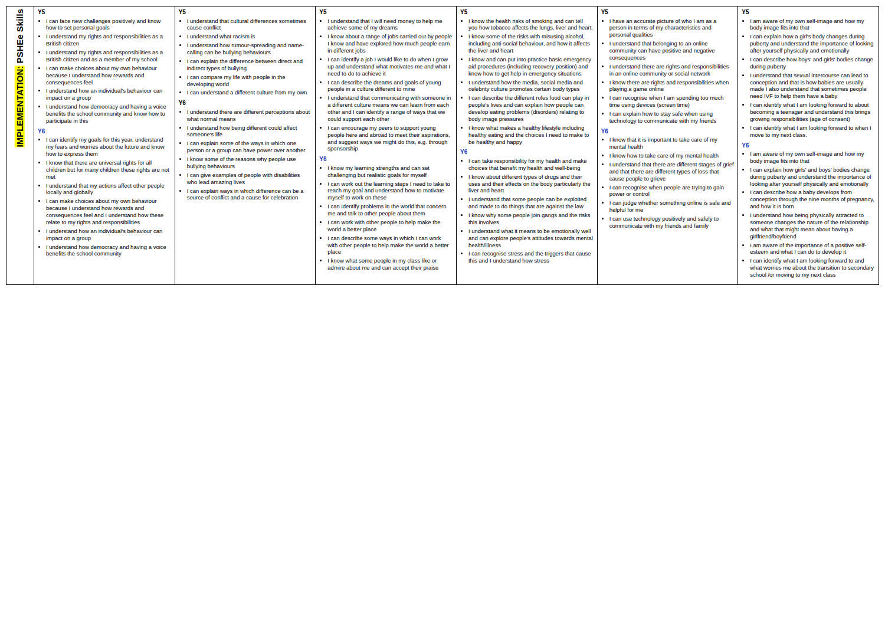| IMPLEMENTATION: PSHEe Skills | Y5 I can face new challenges positively and know how to set personal goals I understand my rights and responsibilities as a British citizen I understand my rights and responsibilities as a British citizen and as a member of my school I can make choices about my own behaviour because I understand how rewards and consequences feel I understand how an individual's behaviour can impact on a group I understand how democracy and having a voice benefits the school community and know how to participate in this Y6 I can identify my goals for this year, understand my fears and worries about the future and know how to express them I know that there are universal rights for all children but for many children these rights are not met I understand that my actions affect other people locally and globally I can make choices about my own behaviour because I understand how rewards and consequences feel and I understand how these relate to my rights and responsibilities I understand how an individual's behaviour can impact on a group I understand how democracy and having a voice benefits the school community | Y5 I understand that cultural differences sometimes cause conflict I understand what racism is I understand how rumour-spreading and name-calling can be bullying behaviours I can explain the difference between direct and indirect types of bullying I can compare my life with people in the developing world I can understand a different culture from my own Y6 I understand there are different perceptions about what normal means I understand how being different could affect someone's life I can explain some of the ways in which one person or a group can have power over another I know some of the reasons why people use bullying behaviours I can give examples of people with disabilities who lead amazing lives I can explain ways in which difference can be a source of conflict and a cause for celebration | Y5 I understand that I will need money to help me achieve some of my dreams I know about a range of jobs carried out by people I know and have explored how much people earn in different jobs I can identify a job I would like to do when I grow up and understand what motivates me and what I need to do to achieve it I can describe the dreams and goals of young people in a culture different to mine I understand that communicating with someone in a different culture means we can learn from each other and I can identify a range of ways that we could support each other I can encourage my peers to support young people here and abroad to meet their aspirations, and suggest ways we might do this, e.g. through sponsorship Y6 I know my learning strengths and can set challenging but realistic goals for myself I can work out the learning steps I need to take to reach my goal and understand how to motivate myself to work on these I can identify problems in the world that concern me and talk to other people about them I can work with other people to help make the world a better place I can describe some ways in which I can work with other people to help make the world a better place I know what some people in my class like or admire about me and can accept their praise | Y5 I know the health risks of smoking and can tell you how tobacco affects the lungs, liver and heart. I know some of the risks with misusing alcohol, including anti-social behaviour, and how it affects the liver and heart I know and can put into practice basic emergency aid procedures (including recovery position) and know how to get help in emergency situations I understand how the media, social media and celebrity culture promotes certain body types I can describe the different roles food can play in people's lives and can explain how people can develop eating problems (disorders) relating to body image pressures I know what makes a healthy lifestyle including healthy eating and the choices I need to make to be healthy and happy Y6 I can take responsibility for my health and make choices that benefit my health and well-being I know about different types of drugs and their uses and their effects on the body particularly the liver and heart I understand that some people can be exploited and made to do things that are against the law I know why some people join gangs and the risks this involves I understand what it means to be emotionally well and can explore people's attitudes towards mental health/illness I can recognise stress and the triggers that cause this and I understand how stress | Y5 I have an accurate picture of who I am as a person in terms of my characteristics and personal qualities I understand that belonging to an online community can have positive and negative consequences I understand there are rights and responsibilities in an online community or social network I know there are rights and responsibilities when playing a game online I can recognise when I am spending too much time using devices (screen time) I can explain how to stay safe when using technology to communicate with my friends Y6 I know that it is important to take care of my mental health I know how to take care of my mental health I understand that there are different stages of grief and that there are different types of loss that cause people to grieve I can recognise when people are trying to gain power or control I can judge whether something online is safe and helpful for me I can use technology positively and safely to communicate with my friends and family | Y5 I am aware of my own self-image and how my body image fits into that I can explain how a girl's body changes during puberty and understand the importance of looking after yourself physically and emotionally I can describe how boys' and girls' bodies change during puberty I understand that sexual intercourse can lead to conception and that is how babies are usually made I also understand that sometimes people need IVF to help them have a baby I can identify what I am looking forward to about becoming a teenager and understand this brings growing responsibilities (age of consent) I can identify what I am looking forward to when I move to my next class. Y6 I am aware of my own self-image and how my body image fits into that I can explain how girls' and boys' bodies change during puberty and understand the importance of looking after yourself physically and emotionally I can describe how a baby develops from conception through the nine months of pregnancy, and how it is born I understand how being physically attracted to someone changes the nature of the relationship and what that might mean about having a girlfriend/boyfriend I am aware of the importance of a positive self-esteem and what I can do to develop it I can identify what I am looking forward to and what worries me about the transition to secondary school /or moving to my next class |